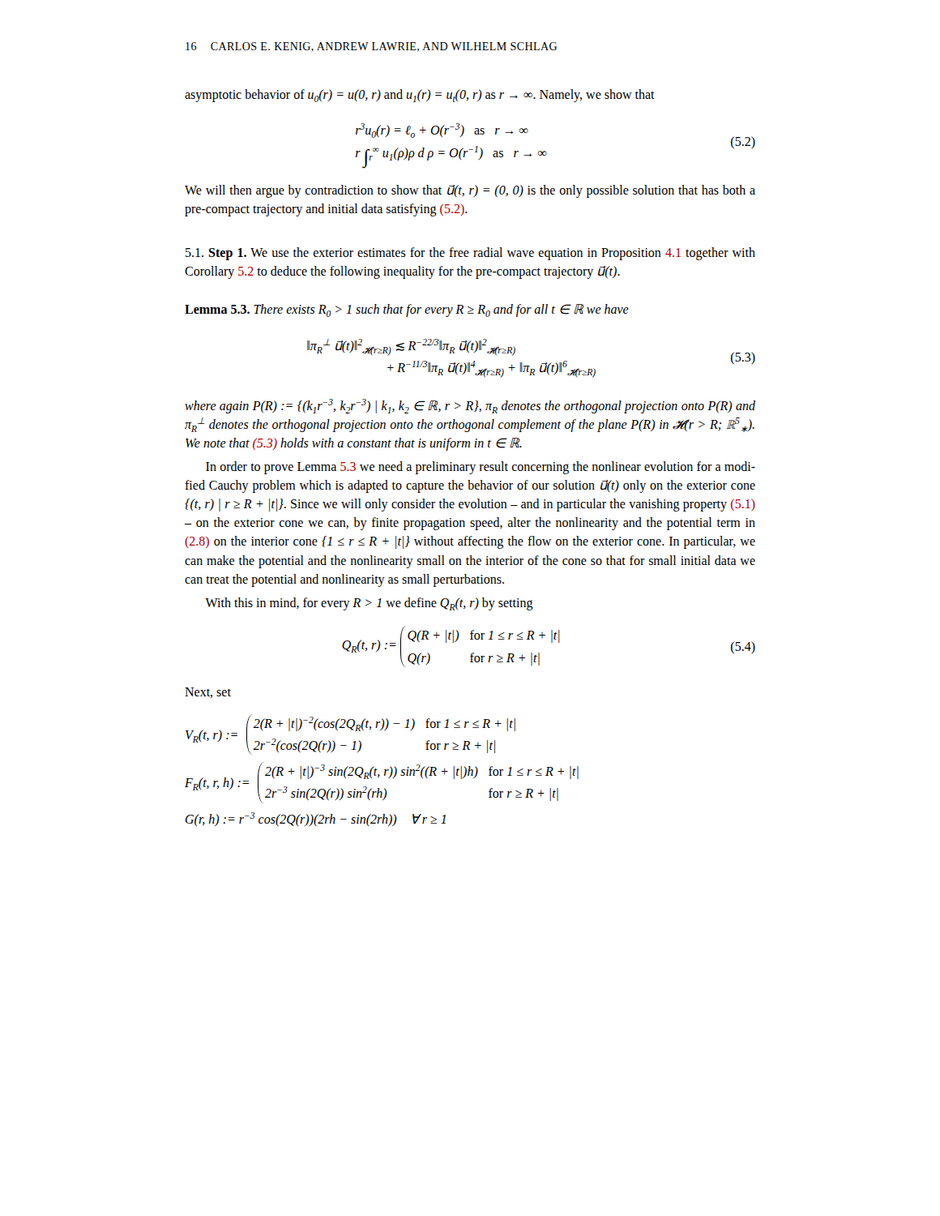16 CARLOS E. KENIG, ANDREW LAWRIE, AND WILHELM SCHLAG
asymptotic behavior of u0(r) = u(0, r) and u1(r) = ut(0, r) as r → ∞. Namely, we show that
r3u0(r) = ℓo + O(r−3) as r → ∞
r ∫r∞ u1(ρ)ρ d ρ = O(r−1) as r → ∞
(5.2)
We will then argue by contradiction to show that u⃗(t, r) = (0, 0) is the only possible solution that has both a pre-compact trajectory and initial data satisfying (5.2).
5.1. Step 1. We use the exterior estimates for the free radial wave equation in Proposition 4.1 together with Corollary 5.2 to deduce the following inequality for the pre-compact trajectory u⃗(t).
Lemma 5.3. There exists R0 > 1 such that for every R ≥ R0 and for all t ∈ ℝ we have
‖πR⊥ u⃗(t)‖2𝓗(r≥R) ≲ R−22/3‖πR u⃗(t)‖2𝓗(r≥R)
+ R−11/3‖πR u⃗(t)‖4𝓗(r≥R) + ‖πR u⃗(t)‖6𝓗(r≥R)
(5.3)
where again P(R) := {(k1r−3, k2r−3) | k1, k2 ∈ ℝ, r > R}, πR denotes the orthogonal projection onto P(R) and πR⊥ denotes the orthogonal projection onto the orthogonal complement of the plane P(R) in 𝓗(r > R; ℝ5∗). We note that (5.3) holds with a constant that is uniform in t ∈ ℝ.
In order to prove Lemma 5.3 we need a preliminary result concerning the nonlinear evolution for a modified Cauchy problem which is adapted to capture the behavior of our solution u⃗(t) only on the exterior cone {(t, r) | r ≥ R + |t|}. Since we will only consider the evolution – and in particular the vanishing property (5.1) – on the exterior cone we can, by finite propagation speed, alter the nonlinearity and the potential term in (2.8) on the interior cone {1 ≤ r ≤ R + |t|} without affecting the flow on the exterior cone. In particular, we can make the potential and the nonlinearity small on the interior of the cone so that for small initial data we can treat the potential and nonlinearity as small perturbations.
With this in mind, for every R > 1 we define QR(t, r) by setting
QR(t, r) := Q(R + |t|) for 1 ≤ r ≤ R + |t| Q(r) for r ≥ R + |t|
(5.4)
Next, set
VR(t, r) := 2(R + |t|)−2(cos(2QR(t, r)) − 1) for 1 ≤ r ≤ R + |t| 2r−2(cos(2Q(r)) − 1) for r ≥ R + |t|
FR(t, r, h) := 2(R + |t|)−3 sin(2QR(t, r)) sin2((R + |t|)h) for 1 ≤ r ≤ R + |t| 2r−3 sin(2Q(r)) sin2(rh) for r ≥ R + |t|
G(r, h) := r−3 cos(2Q(r))(2rh − sin(2rh)) ∀ r ≥ 1